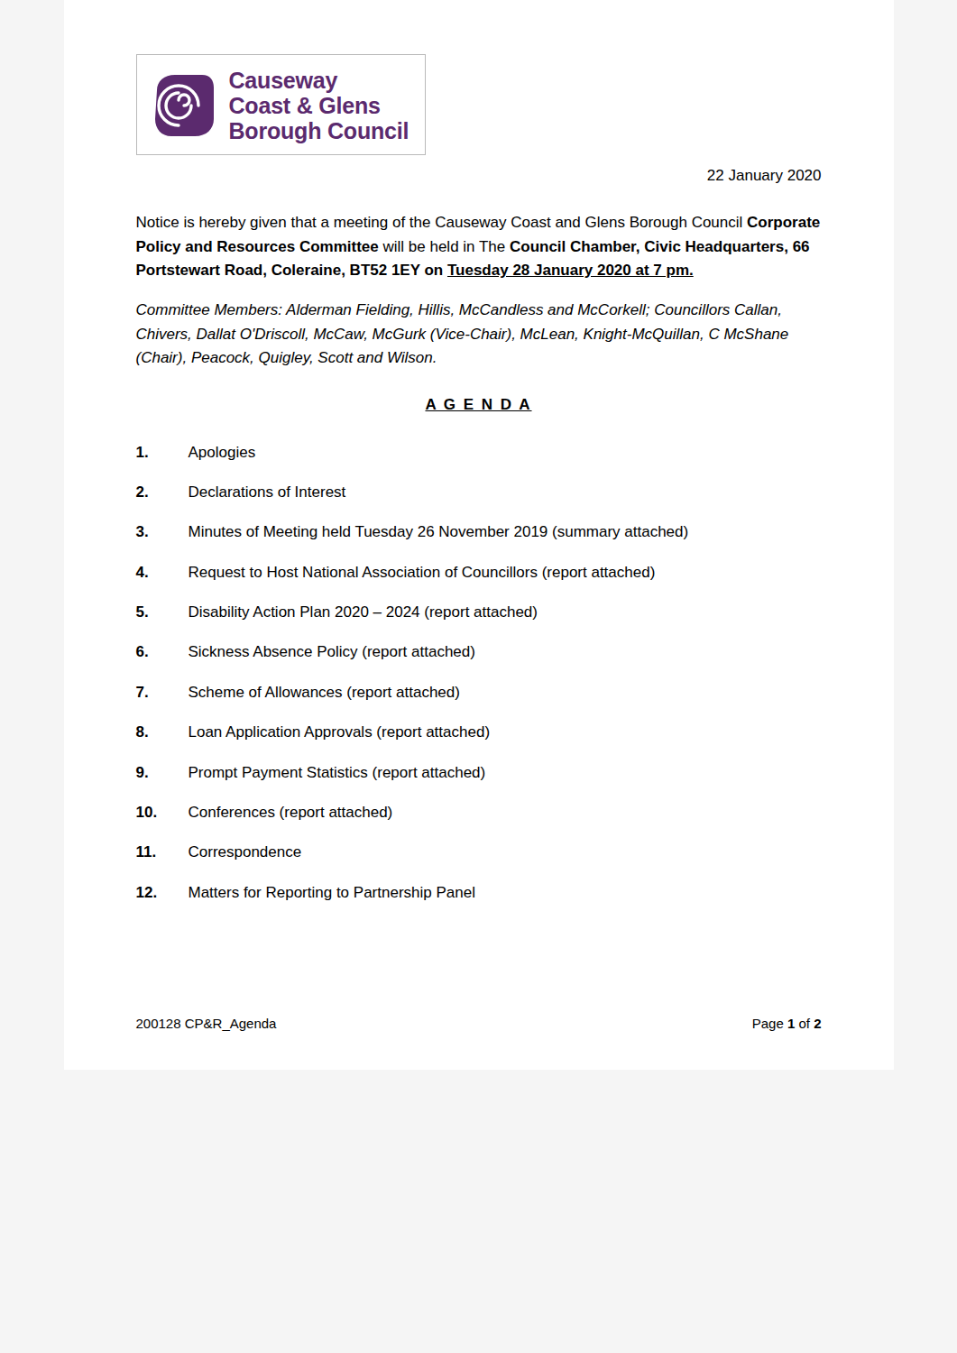Causeway
Coast & Glens
Borough Council
22 January 2020
Notice is hereby given that a meeting of the Causeway Coast and Glens Borough Council Corporate Policy and Resources Committee will be held in The Council Chamber, Civic Headquarters, 66 Portstewart Road, Coleraine, BT52 1EY on Tuesday 28 January 2020 at 7 pm.
Committee Members: Alderman Fielding, Hillis, McCandless and McCorkell; Councillors Callan, Chivers, Dallat O'Driscoll, McCaw, McGurk (Vice-Chair), McLean, Knight-McQuillan, C McShane (Chair), Peacock, Quigley, Scott and Wilson.
A G E N D A
1. Apologies
2. Declarations of Interest
3. Minutes of Meeting held Tuesday 26 November 2019 (summary attached)
4. Request to Host National Association of Councillors (report attached)
5. Disability Action Plan 2020 – 2024 (report attached)
6. Sickness Absence Policy (report attached)
7. Scheme of Allowances (report attached)
8. Loan Application Approvals (report attached)
9. Prompt Payment Statistics (report attached)
10. Conferences (report attached)
11. Correspondence
12. Matters for Reporting to Partnership Panel
200128 CP&R_Agenda Page 1 of 2